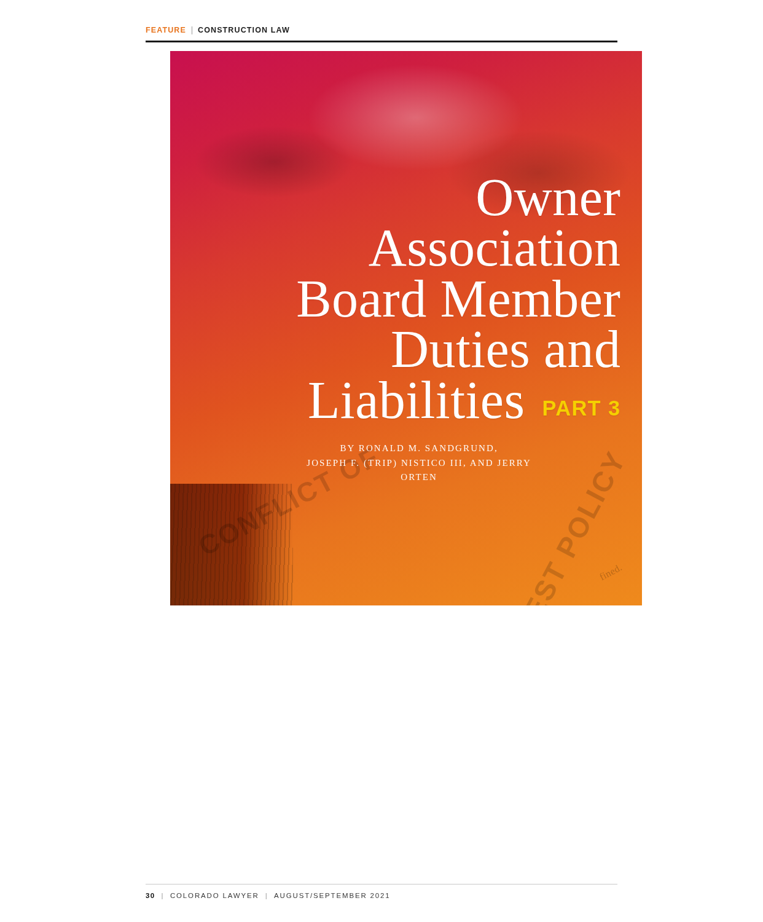FEATURE CONSTRUCTION LAW
Conflict of Interest Policy fined.
Owner
Association
Board Member
Duties and
Liabilities PART 3
By Ronald M. Sandgrund,
Joseph F. (Trip) Nistico III, and Jerry Orten
30 | COLORADO LAWYER | AUGUST/SEPTEMBER 2021